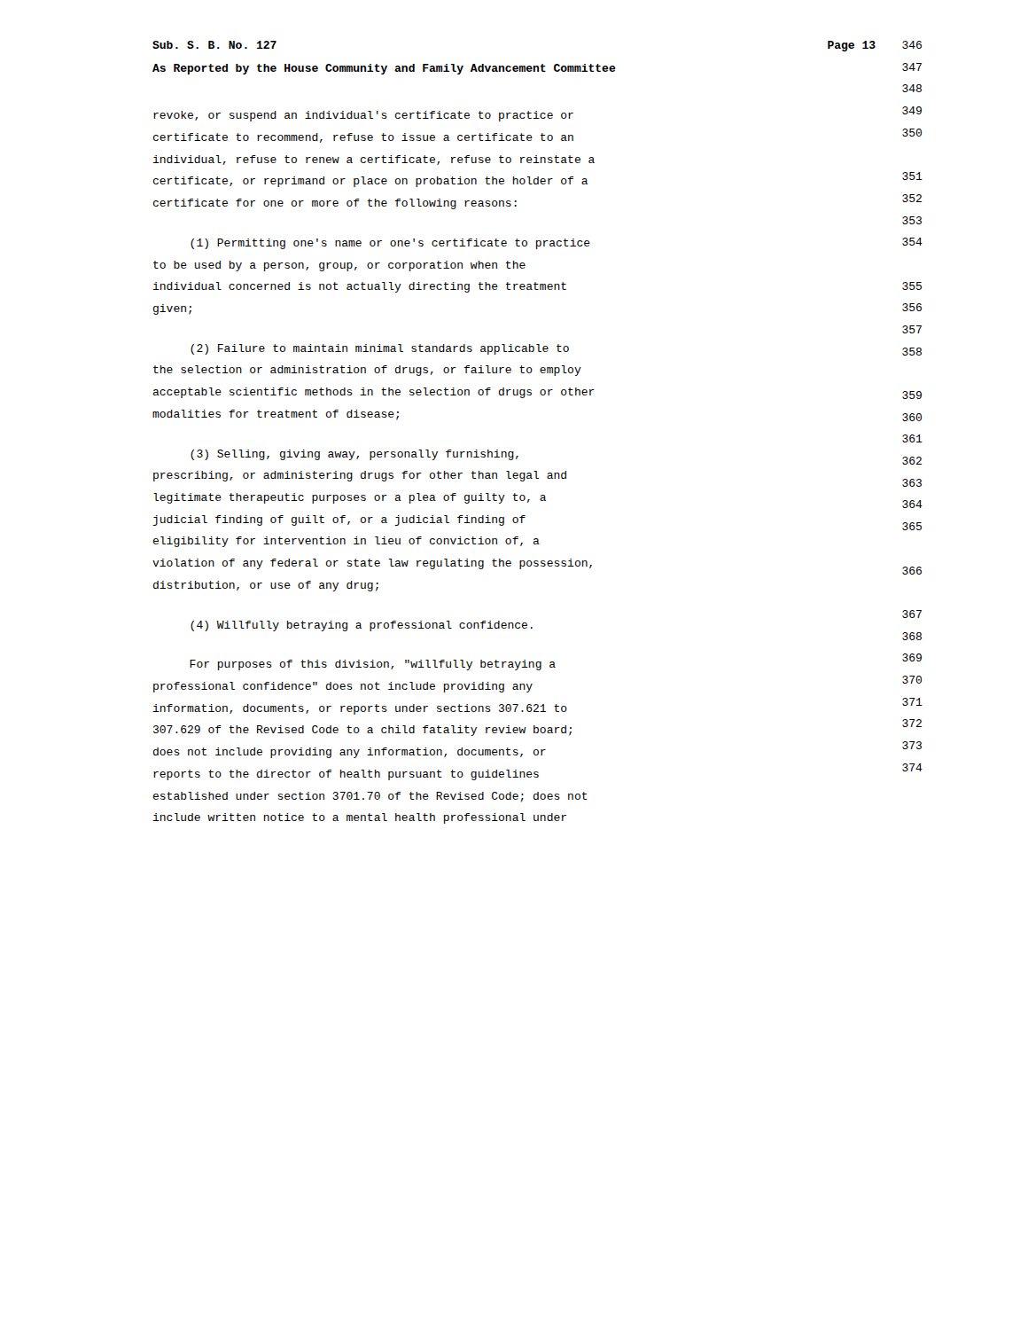Sub. S. B. No. 127
Page 13
As Reported by the House Community and Family Advancement Committee
revoke, or suspend an individual's certificate to practice or certificate to recommend, refuse to issue a certificate to an individual, refuse to renew a certificate, refuse to reinstate a certificate, or reprimand or place on probation the holder of a certificate for one or more of the following reasons:
(1) Permitting one's name or one's certificate to practice to be used by a person, group, or corporation when the individual concerned is not actually directing the treatment given;
(2) Failure to maintain minimal standards applicable to the selection or administration of drugs, or failure to employ acceptable scientific methods in the selection of drugs or other modalities for treatment of disease;
(3) Selling, giving away, personally furnishing, prescribing, or administering drugs for other than legal and legitimate therapeutic purposes or a plea of guilty to, a judicial finding of guilt of, or a judicial finding of eligibility for intervention in lieu of conviction of, a violation of any federal or state law regulating the possession, distribution, or use of any drug;
(4) Willfully betraying a professional confidence.
For purposes of this division, "willfully betraying a professional confidence" does not include providing any information, documents, or reports under sections 307.621 to 307.629 of the Revised Code to a child fatality review board; does not include providing any information, documents, or reports to the director of health pursuant to guidelines established under section 3701.70 of the Revised Code; does not include written notice to a mental health professional under
346 347 348 349 350 351 352 353 354 355 356 357 358 359 360 361 362 363 364 365 366 367 368 369 370 371 372 373 374